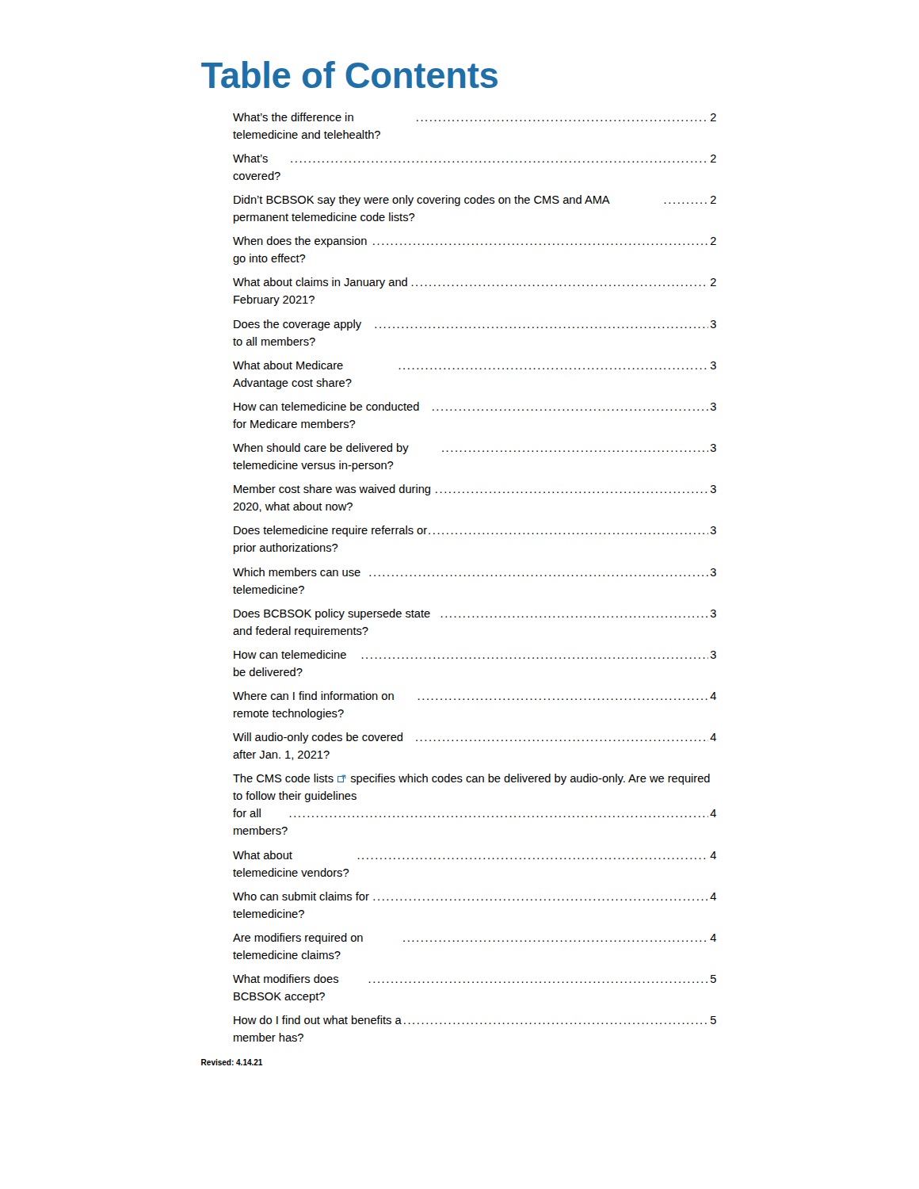Table of Contents
What’s the difference in telemedicine and telehealth? ................................................................................................. 2
What’s covered? ............................................................................................................................................. 2
Didn’t BCBSOK say they were only covering codes on the CMS and AMA permanent telemedicine code lists? ............. 2
When does the expansion go into effect? ................................................................................................................. 2
What about claims in January and February 2021? ................................................................................................. 2
Does the coverage apply to all members? ................................................................................................................. 3
What about Medicare Advantage cost share? ................................................................................................. 3
How can telemedicine be conducted for Medicare members? ................................................................................................. 3
When should care be delivered by telemedicine versus in-person? ................................................................................................. 3
Member cost share was waived during 2020, what about now? ................................................................................................. 3
Does telemedicine require referrals or prior authorizations? ................................................................................................. 3
Which members can use telemedicine? ................................................................................................................. 3
Does BCBSOK policy supersede state and federal requirements? ................................................................................................. 3
How can telemedicine be delivered? ................................................................................................................. 3
Where can I find information on remote technologies? ................................................................................................. 4
Will audio-only codes be covered after Jan. 1, 2021? ................................................................................................. 4
The CMS code lists specifies which codes can be delivered by audio-only. Are we required to follow their guidelines for all members? ................................................................................................................................................. 4
What about telemedicine vendors? ................................................................................................................. 4
Who can submit claims for telemedicine? ................................................................................................................. 4
Are modifiers required on telemedicine claims? ................................................................................................. 4
What modifiers does BCBSOK accept? ................................................................................................................. 5
How do I find out what benefits a member has? ................................................................................................. 5
Revised: 4.14.21